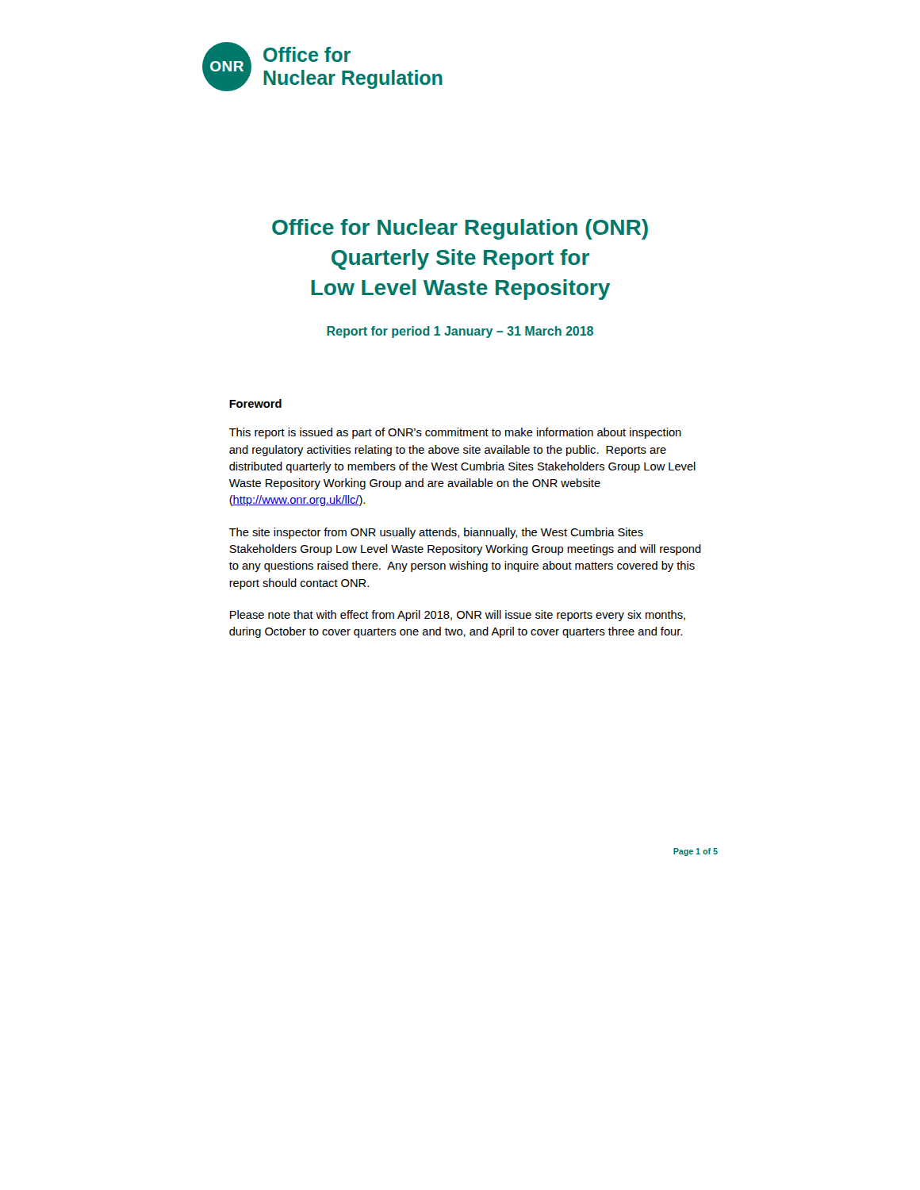ONR
Office for
Nuclear Regulation
Office for Nuclear Regulation (ONR)
Quarterly Site Report for
Low Level Waste Repository
Report for period 1 January – 31 March 2018
Foreword
This report is issued as part of ONR's commitment to make information about inspection and regulatory activities relating to the above site available to the public. Reports are distributed quarterly to members of the West Cumbria Sites Stakeholders Group Low Level Waste Repository Working Group and are available on the ONR website (http://www.onr.org.uk/llc/).
The site inspector from ONR usually attends, biannually, the West Cumbria Sites Stakeholders Group Low Level Waste Repository Working Group meetings and will respond to any questions raised there. Any person wishing to inquire about matters covered by this report should contact ONR.
Please note that with effect from April 2018, ONR will issue site reports every six months, during October to cover quarters one and two, and April to cover quarters three and four.
Page 1 of 5